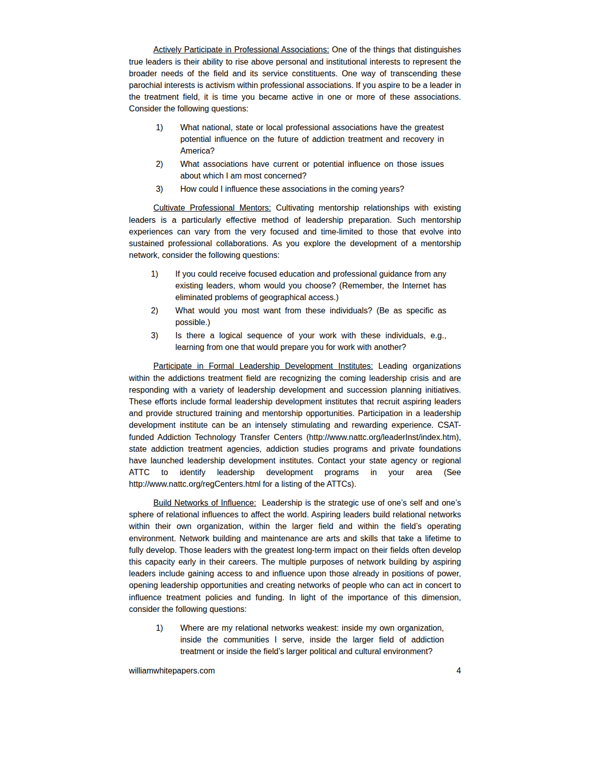Actively Participate in Professional Associations: One of the things that distinguishes true leaders is their ability to rise above personal and institutional interests to represent the broader needs of the field and its service constituents. One way of transcending these parochial interests is activism within professional associations. If you aspire to be a leader in the treatment field, it is time you became active in one or more of these associations. Consider the following questions:
1) What national, state or local professional associations have the greatest potential influence on the future of addiction treatment and recovery in America?
2) What associations have current or potential influence on those issues about which I am most concerned?
3) How could I influence these associations in the coming years?
Cultivate Professional Mentors: Cultivating mentorship relationships with existing leaders is a particularly effective method of leadership preparation. Such mentorship experiences can vary from the very focused and time-limited to those that evolve into sustained professional collaborations. As you explore the development of a mentorship network, consider the following questions:
1) If you could receive focused education and professional guidance from any existing leaders, whom would you choose? (Remember, the Internet has eliminated problems of geographical access.)
2) What would you most want from these individuals? (Be as specific as possible.)
3) Is there a logical sequence of your work with these individuals, e.g., learning from one that would prepare you for work with another?
Participate in Formal Leadership Development Institutes: Leading organizations within the addictions treatment field are recognizing the coming leadership crisis and are responding with a variety of leadership development and succession planning initiatives. These efforts include formal leadership development institutes that recruit aspiring leaders and provide structured training and mentorship opportunities. Participation in a leadership development institute can be an intensely stimulating and rewarding experience. CSAT-funded Addiction Technology Transfer Centers (http://www.nattc.org/leaderInst/index.htm), state addiction treatment agencies, addiction studies programs and private foundations have launched leadership development institutes. Contact your state agency or regional ATTC to identify leadership development programs in your area (See http://www.nattc.org/regCenters.html for a listing of the ATTCs).
Build Networks of Influence: Leadership is the strategic use of one’s self and one’s sphere of relational influences to affect the world. Aspiring leaders build relational networks within their own organization, within the larger field and within the field’s operating environment. Network building and maintenance are arts and skills that take a lifetime to fully develop. Those leaders with the greatest long-term impact on their fields often develop this capacity early in their careers. The multiple purposes of network building by aspiring leaders include gaining access to and influence upon those already in positions of power, opening leadership opportunities and creating networks of people who can act in concert to influence treatment policies and funding. In light of the importance of this dimension, consider the following questions:
1) Where are my relational networks weakest: inside my own organization, inside the communities I serve, inside the larger field of addiction treatment or inside the field’s larger political and cultural environment?
williamwhitepapers.com 4